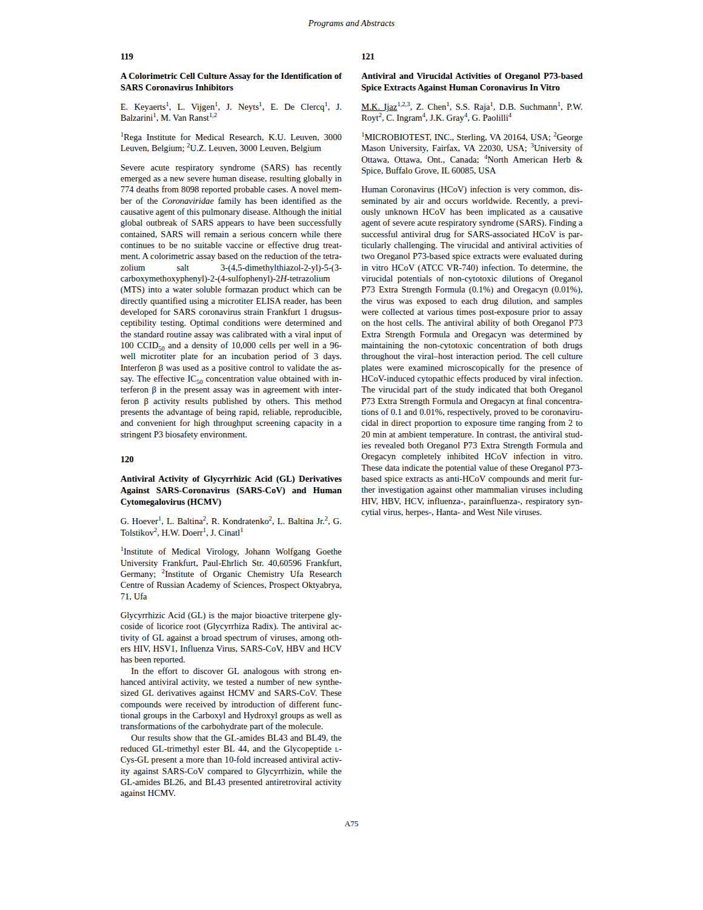Programs and Abstracts
119
A Colorimetric Cell Culture Assay for the Identification of SARS Coronavirus Inhibitors
E. Keyaerts1, L. Vijgen1, J. Neyts1, E. De Clercq1, J. Balzarini1, M. Van Ranst1,2
1Rega Institute for Medical Research, K.U. Leuven, 3000 Leuven, Belgium; 2U.Z. Leuven, 3000 Leuven, Belgium
Severe acute respiratory syndrome (SARS) has recently emerged as a new severe human disease, resulting globally in 774 deaths from 8098 reported probable cases. A novel member of the Coronaviridae family has been identified as the causative agent of this pulmonary disease. Although the initial global outbreak of SARS appears to have been successfully contained, SARS will remain a serious concern while there continues to be no suitable vaccine or effective drug treatment. A colorimetric assay based on the reduction of the tetrazolium salt 3-(4,5-dimethylthiazol-2-yl)-5-(3-carboxymethoxyphenyl)-2-(4-sulfophenyl)-2H-tetrazolium (MTS) into a water soluble formazan product which can be directly quantified using a microtiter ELISA reader, has been developed for SARS coronavirus strain Frankfurt 1 drugsusceptibility testing. Optimal conditions were determined and the standard routine assay was calibrated with a viral input of 100 CCID50 and a density of 10,000 cells per well in a 96-well microtiter plate for an incubation period of 3 days. Interferon β was used as a positive control to validate the assay. The effective IC50 concentration value obtained with interferon β in the present assay was in agreement with interferon β activity results published by others. This method presents the advantage of being rapid, reliable, reproducible, and convenient for high throughput screening capacity in a stringent P3 biosafety environment.
120
Antiviral Activity of Glycyrrhizic Acid (GL) Derivatives Against SARS-Coronavirus (SARS-CoV) and Human Cytomegalovirus (HCMV)
G. Hoever1, L. Baltina2, R. Kondratenko2, L. Baltina Jr.2, G. Tolstikov2, H.W. Doerr1, J. Cinatl1
1Institute of Medical Virology, Johann Wolfgang Goethe University Frankfurt, Paul-Ehrlich Str. 40,60596 Frankfurt, Germany; 2Institute of Organic Chemistry Ufa Research Centre of Russian Academy of Sciences, Prospect Oktyabrya, 71, Ufa
Glycyrrhizic Acid (GL) is the major bioactive triterpene glycoside of licorice root (Glycyrrhiza Radix). The antiviral activity of GL against a broad spectrum of viruses, among others HIV, HSV1, Influenza Virus, SARS-CoV, HBV and HCV has been reported.
In the effort to discover GL analogous with strong enhanced antiviral activity, we tested a number of new synthesized GL derivatives against HCMV and SARS-CoV. These compounds were received by introduction of different functional groups in the Carboxyl and Hydroxyl groups as well as transformations of the carbohydrate part of the molecule.
Our results show that the GL-amides BL43 and BL49, the reduced GL-trimethyl ester BL 44, and the Glycopeptide l-Cys-GL present a more than 10-fold increased antiviral activity against SARS-CoV compared to Glycyrrhizin, while the GL-amides BL26, and BL43 presented antiretroviral activity against HCMV.
121
Antiviral and Virucidal Activities of Oreganol P73-based Spice Extracts Against Human Coronavirus In Vitro
M.K. Ijaz1,2,3, Z. Chen1, S.S. Raja1, D.B. Suchmann1, P.W. Royt2, C. Ingram4, J.K. Gray4, G. Paolilli4
1MICROBIOTEST, INC., Sterling, VA 20164, USA; 2George Mason University, Fairfax, VA 22030, USA; 3University of Ottawa, Ottawa, Ont., Canada; 4North American Herb & Spice, Buffalo Grove, IL 60085, USA
Human Coronavirus (HCoV) infection is very common, disseminated by air and occurs worldwide. Recently, a previously unknown HCoV has been implicated as a causative agent of severe acute respiratory syndrome (SARS). Finding a successful antiviral drug for SARS-associated HCoV is particularly challenging. The virucidal and antiviral activities of two Oreganol P73-based spice extracts were evaluated during in vitro HCoV (ATCC VR-740) infection. To determine, the virucidal potentials of non-cytotoxic dilutions of Oreganol P73 Extra Strength Formula (0.1%) and Oregacyn (0.01%), the virus was exposed to each drug dilution, and samples were collected at various times post-exposure prior to assay on the host cells. The antiviral ability of both Oreganol P73 Extra Strength Formula and Oregacyn was determined by maintaining the non-cytotoxic concentration of both drugs throughout the viral–host interaction period. The cell culture plates were examined microscopically for the presence of HCoV-induced cytopathic effects produced by viral infection. The virucidal part of the study indicated that both Oreganol P73 Extra Strength Formula and Oregacyn at final concentrations of 0.1 and 0.01%, respectively, proved to be coronavirucidal in direct proportion to exposure time ranging from 2 to 20 min at ambient temperature. In contrast, the antiviral studies revealed both Oreganol P73 Extra Strength Formula and Oregacyn completely inhibited HCoV infection in vitro. These data indicate the potential value of these Oreganol P73-based spice extracts as anti-HCoV compounds and merit further investigation against other mammalian viruses including HIV, HBV, HCV, influenza-, parainfluenza-, respiratory syncytial virus, herpes-, Hanta- and West Nile viruses.
A75